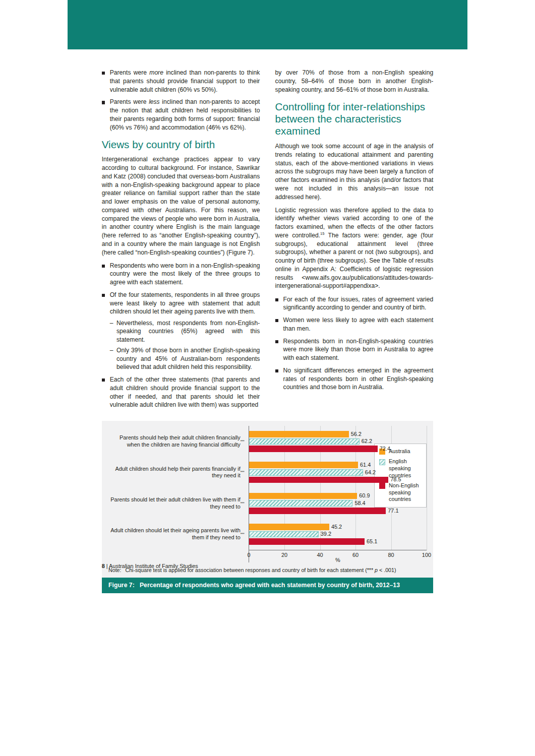Parents were more inclined than non-parents to think that parents should provide financial support to their vulnerable adult children (60% vs 50%).
Parents were less inclined than non-parents to accept the notion that adult children held responsibilities to their parents regarding both forms of support: financial (60% vs 76%) and accommodation (46% vs 62%).
Views by country of birth
Intergenerational exchange practices appear to vary according to cultural background. For instance, Sawrikar and Katz (2008) concluded that overseas-born Australians with a non-English-speaking background appear to place greater reliance on familial support rather than the state and lower emphasis on the value of personal autonomy, compared with other Australians. For this reason, we compared the views of people who were born in Australia, in another country where English is the main language (here referred to as “another English-speaking country”), and in a country where the main language is not English (here called “non-English-speaking counties”) (Figure 7).
Respondents who were born in a non-English-speaking country were the most likely of the three groups to agree with each statement.
Of the four statements, respondents in all three groups were least likely to agree with statement that adult children should let their ageing parents live with them.
Nevertheless, most respondents from non-English-speaking countries (65%) agreed with this statement.
Only 39% of those born in another English-speaking country and 45% of Australian-born respondents believed that adult children held this responsibility.
Each of the other three statements (that parents and adult children should provide financial support to the other if needed, and that parents should let their vulnerable adult children live with them) was supported
by over 70% of those from a non-English speaking country, 58–64% of those born in another English-speaking country, and 56–61% of those born in Australia.
Controlling for inter-relationships between the characteristics examined
Although we took some account of age in the analysis of trends relating to educational attainment and parenting status, each of the above-mentioned variations in views across the subgroups may have been largely a function of other factors examined in this analysis (and/or factors that were not included in this analysis—an issue not addressed here).
Logistic regression was therefore applied to the data to identify whether views varied according to one of the factors examined, when the effects of the other factors were controlled.15 The factors were: gender, age (four subgroups), educational attainment level (three subgroups), whether a parent or not (two subgroups), and country of birth (three subgroups). See the Table of results online in Appendix A: Coefficients of logistic regression results <www.aifs.gov.au/publications/attitudes-towards-intergenerational-support#appendixa>.
For each of the four issues, rates of agreement varied significantly according to gender and country of birth.
Women were less likely to agree with each statement than men.
Respondents born in non-English-speaking countries were more likely than those born in Australia to agree with each statement.
No significant differences emerged in the agreement rates of respondents born in other English-speaking countries and those born in Australia.
Parents should help their adult children financially when the children are having financial difficulty***
Adult children should help their parents financially if they need it***
Parents should let their adult children live with them if they need to***
Adult children should let their ageing parents live with them if they need to***
56.2
62.2
72.4
61.4
64.2
78.5
60.9
58.4
77.1
45.2
39.2
65.1
0 20 40 60 80 100 %
Australia
English speaking countries
Non-English speaking countries
Note: Chi-square test is applied for association between responses and country of birth for each statement (*** p < .001)
Figure 7: Percentage of respondents who agreed with each statement by country of birth, 2012–13
8 | Australian Institute of Family Studies